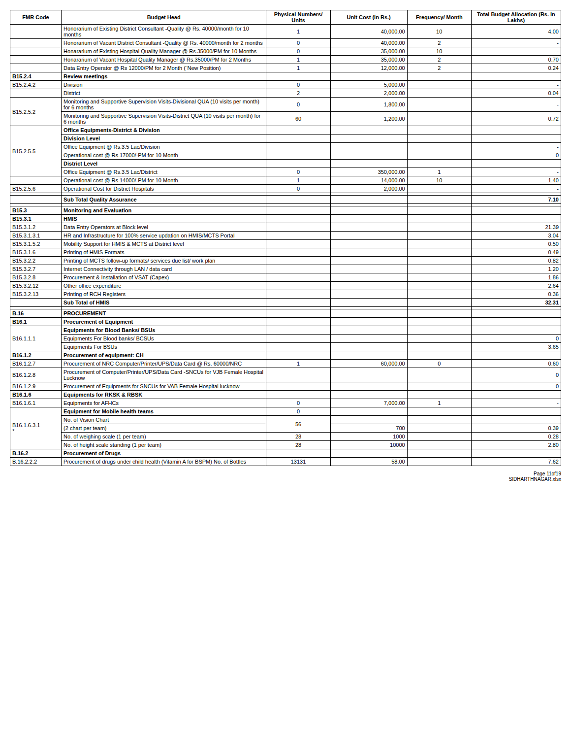| FMR Code | Budget Head | Physical Numbers/ Units | Unit Cost (in Rs.) | Frequency/ Month | Total Budget Allocation (Rs. In Lakhs) |
| --- | --- | --- | --- | --- | --- |
| | Honorarium of Existing District Consultant -Quality @ Rs. 40000/month for 10 months | 1 | 40,000.00 | 10 | 4.00 |
| | Honorarium of Vacant District Consultant -Quality @ Rs. 40000/month for 2 months | 0 | 40,000.00 | 2 | - |
| | Honararium of Existing Hospital Quality Manager @ Rs.35000/PM for 10 Months | 0 | 35,000.00 | 10 | - |
| | Honararium of Vacant Hospital Quality Manager @ Rs.35000/PM for 2 Months | 1 | 35,000.00 | 2 | 0.70 |
| | Data Entry Operator @ Rs 12000/PM for 2 Month (¨New Position) | 1 | 12,000.00 | 2 | 0.24 |
| B15.2.4 | Review meetings | | | | |
| B15.2.4.2 | Division | 0 | 5,000.00 | | - |
| | District | 2 | 2,000.00 | | 0.04 |
| B15.2.5.2 | Monitoring and Supportive Supervision Visits-Divisional QUA (10 visits per month) for 6 months | 0 | 1,800.00 | | - |
| Monitoring and Supportive Supervision Visits-District QUA (10 visits per month) for 6 months | 60 | 1,200.00 | | 0.72 |
| B15.2.5.5 | Office Equipments-District & Division | | | | |
| Division Level | | | | |
| Office Equipment @ Rs.3.5 Lac/Division | | | | - |
| Operational cost @ Rs.17000/-PM for 10 Month | | | | 0 |
| District Level | | | | |
| Office Equipment @ Rs.3.5 Lac/District | 0 | 350,000.00 | 1 | - |
| | Operational cost @ Rs.14000/-PM for 10 Month | 1 | 14,000.00 | 10 | 1.40 |
| B15.2.5.6 | Operational Cost for District Hospitals | 0 | 2,000.00 | | - |
| | Sub Total Quality Assurance | | | | 7.10 |
| B15.3 | Monitoring and Evaluation | | | | |
| B15.3.1 | HMIS | | | | |
| B15.3.1.2 | Data Entry Operators at Block level | | | | 21.39 |
| B15.3.1.3.1 | HR and Infrastructure for 100% service updation on HMIS/MCTS Portal | | | | 3.04 |
| B15.3.1.5.2 | Mobility Support for HMIS & MCTS at District level | | | | 0.50 |
| B15.3.1.6 | Printing of HMIS Formats | | | | 0.49 |
| B15.3.2.2 | Printing of MCTS follow-up formats/ services due list/ work plan | | | | 0.82 |
| B15.3.2.7 | Internet Connectivity through LAN / data card | | | | 1.20 |
| B15.3.2.8 | Procurement & Installation of VSAT (Capex) | | | | 1.86 |
| B15.3.2.12 | Other office expenditure | | | | 2.64 |
| B15.3.2.13 | Printing of RCH Registers | | | | 0.36 |
| | Sub Total of HMIS | | | | 32.31 |
| B.16 | PROCUREMENT | | | | |
| B16.1 | Procurement of Equipment | | | | |
| B16.1.1.1 | Equipments for Blood Banks/ BSUs | | | | |
| Equipments For Blood banks/ BCSUs | | | | 0 |
| Equipments For BSUs | | | | 3.65 |
| B16.1.2 | Procurement of equipment: CH | | | | |
| B16.1.2.7 | Procurement of NRC Computer/Printer/UPS/Data Card @ Rs. 60000/NRC | 1 | 60,000.00 | 0 | 0.60 |
| B16.1.2.8 | Procurement of Computer/Printer/UPS/Data Card -SNCUs for VJB Female Hospital Lucknow | | | | 0 |
| B16.1.2.9 | Procurement of Equipments for SNCUs for VAB Female Hospital lucknow | | | | 0 |
| B16.1.6 | Equipments for RKSK & RBSK | | | | |
| B16.1.6.1 | Equipments for AFHCs | 0 | 7,000.00 | 1 | - |
| B16.1.6.3.1 * | Equipment for Mobile health teams | 0 | | | |
| No. of Vision Chart | 56 | | | |
| (2 chart per team) | 700 | | 0.39 |
| No. of weighing scale (1 per team) | 28 | 1000 | | 0.28 |
| No. of height scale standing (1 per team) | 28 | 10000 | | 2.80 |
| B.16.2 | Procurement of Drugs | | | | |
| B.16.2.2.2 | Procurement of drugs under child health (Vitamin A for BSPM) No. of Bottles | 13131 | 58.00 | | 7.62 |
Page 11of19
SIDHARTHNAGAR.xlsx